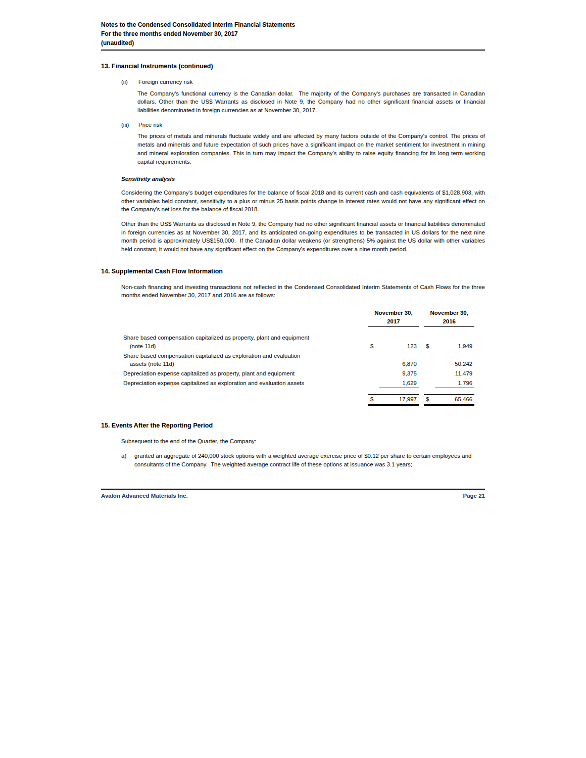Notes to the Condensed Consolidated Interim Financial Statements
For the three months ended November 30, 2017
(unaudited)
13. Financial Instruments (continued)
(ii)
Foreign currency risk
The Company's functional currency is the Canadian dollar. The majority of the Company's purchases are transacted in Canadian dollars. Other than the US$ Warrants as disclosed in Note 9, the Company had no other significant financial assets or financial liabilities denominated in foreign currencies as at November 30, 2017.
(iii)
Price risk
The prices of metals and minerals fluctuate widely and are affected by many factors outside of the Company's control. The prices of metals and minerals and future expectation of such prices have a significant impact on the market sentiment for investment in mining and mineral exploration companies. This in turn may impact the Company's ability to raise equity financing for its long term working capital requirements.
Sensitivity analysis
Considering the Company's budget expenditures for the balance of fiscal 2018 and its current cash and cash equivalents of $1,028,903, with other variables held constant, sensitivity to a plus or minus 25 basis points change in interest rates would not have any significant effect on the Company's net loss for the balance of fiscal 2018.
Other than the US$ Warrants as disclosed in Note 9, the Company had no other significant financial assets or financial liabilities denominated in foreign currencies as at November 30, 2017, and its anticipated on-going expenditures to be transacted in US dollars for the next nine month period is approximately US$150,000. If the Canadian dollar weakens (or strengthens) 5% against the US dollar with other variables held constant, it would not have any significant effect on the Company's expenditures over a nine month period.
14. Supplemental Cash Flow Information
Non-cash financing and investing transactions not reflected in the Condensed Consolidated Interim Statements of Cash Flows for the three months ended November 30, 2017 and 2016 are as follows:
| | | November 30, 2017 | | November 30, 2016 |
| --- | --- | --- | --- | --- |
| Share based compensation capitalized as property, plant and equipment (note 11d) | | $ | 123 | | $ | 1,949 |
| Share based compensation capitalized as exploration and evaluation assets (note 11d) | | | 6,870 | | | 50,242 |
| Depreciation expense capitalized as property, plant and equipment | | | 9,375 | | | 11,479 |
| Depreciation expense capitalized as exploration and evaluation assets | | | 1,629 | | | 1,796 |
| | | $ | 17,997 | | $ | 65,466 |
15. Events After the Reporting Period
Subsequent to the end of the Quarter, the Company:
a)
granted an aggregate of 240,000 stock options with a weighted average exercise price of $0.12 per share to certain employees and consultants of the Company. The weighted average contract life of these options at issuance was 3.1 years;
Avalon Advanced Materials Inc.
Page 21